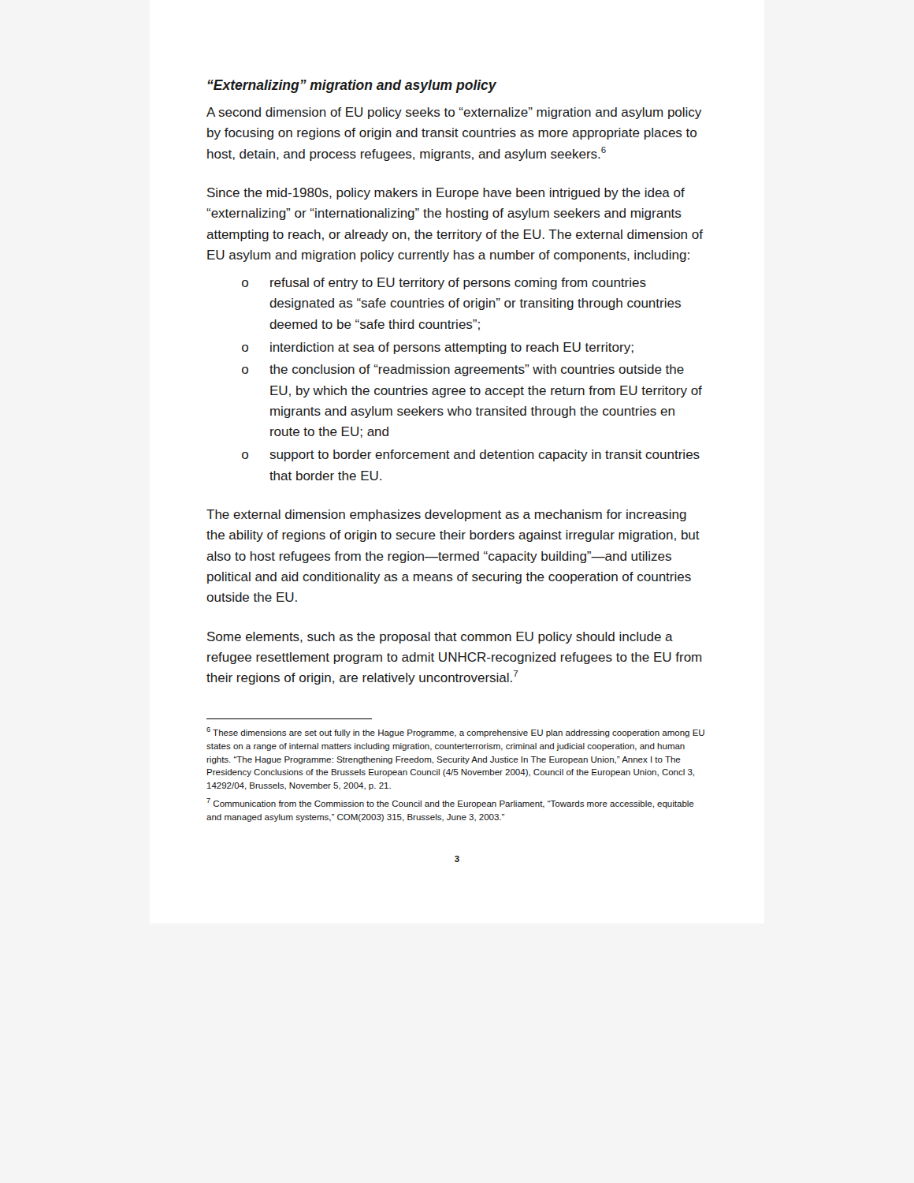“Externalizing” migration and asylum policy
A second dimension of EU policy seeks to “externalize” migration and asylum policy by focusing on regions of origin and transit countries as more appropriate places to host, detain, and process refugees, migrants, and asylum seekers.6
Since the mid-1980s, policy makers in Europe have been intrigued by the idea of “externalizing” or “internationalizing” the hosting of asylum seekers and migrants attempting to reach, or already on, the territory of the EU. The external dimension of EU asylum and migration policy currently has a number of components, including:
refusal of entry to EU territory of persons coming from countries designated as “safe countries of origin” or transiting through countries deemed to be “safe third countries”;
interdiction at sea of persons attempting to reach EU territory;
the conclusion of “readmission agreements” with countries outside the EU, by which the countries agree to accept the return from EU territory of migrants and asylum seekers who transited through the countries en route to the EU; and
support to border enforcement and detention capacity in transit countries that border the EU.
The external dimension emphasizes development as a mechanism for increasing the ability of regions of origin to secure their borders against irregular migration, but also to host refugees from the region—termed “capacity building”—and utilizes political and aid conditionality as a means of securing the cooperation of countries outside the EU.
Some elements, such as the proposal that common EU policy should include a refugee resettlement program to admit UNHCR-recognized refugees to the EU from their regions of origin, are relatively uncontroversial.7
6 These dimensions are set out fully in the Hague Programme, a comprehensive EU plan addressing cooperation among EU states on a range of internal matters including migration, counterterrorism, criminal and judicial cooperation, and human rights. “The Hague Programme: Strengthening Freedom, Security And Justice In The European Union,” Annex I to The Presidency Conclusions of the Brussels European Council (4/5 November 2004), Council of the European Union, Concl 3, 14292/04, Brussels, November 5, 2004, p. 21.
7 Communication from the Commission to the Council and the European Parliament, “Towards more accessible, equitable and managed asylum systems,” COM(2003) 315, Brussels, June 3, 2003.”
3